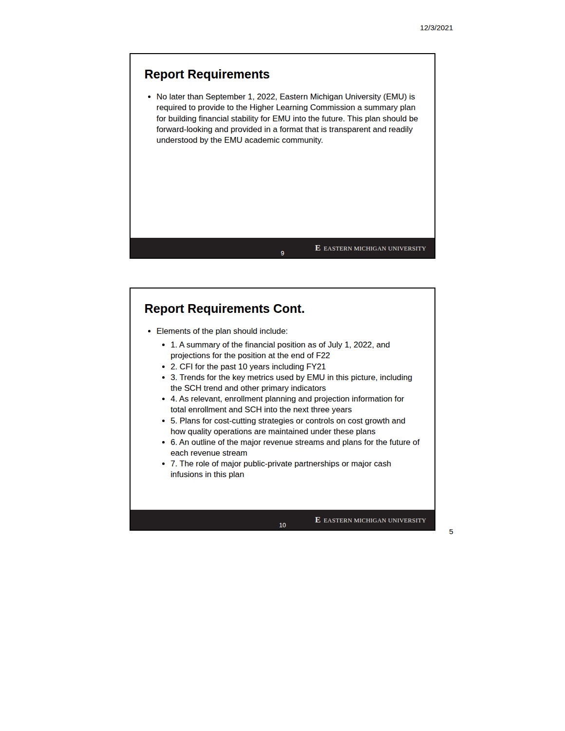12/3/2021
Report Requirements
No later than September 1, 2022, Eastern Michigan University (EMU) is required to provide to the Higher Learning Commission a summary plan for building financial stability for EMU into the future. This plan should be forward-looking and provided in a format that is transparent and readily understood by the EMU academic community.
9 EEASTERN MICHIGAN UNIVERSITY
Report Requirements Cont.
Elements of the plan should include:
1. A summary of the financial position as of July 1, 2022, and projections for the position at the end of F22
2. CFI for the past 10 years including FY21
3. Trends for the key metrics used by EMU in this picture, including the SCH trend and other primary indicators
4. As relevant, enrollment planning and projection information for total enrollment and SCH into the next three years
5. Plans for cost-cutting strategies or controls on cost growth and how quality operations are maintained under these plans
6. An outline of the major revenue streams and plans for the future of each revenue stream
7. The role of major public-private partnerships or major cash infusions in this plan
10 EEASTERN MICHIGAN UNIVERSITY
5